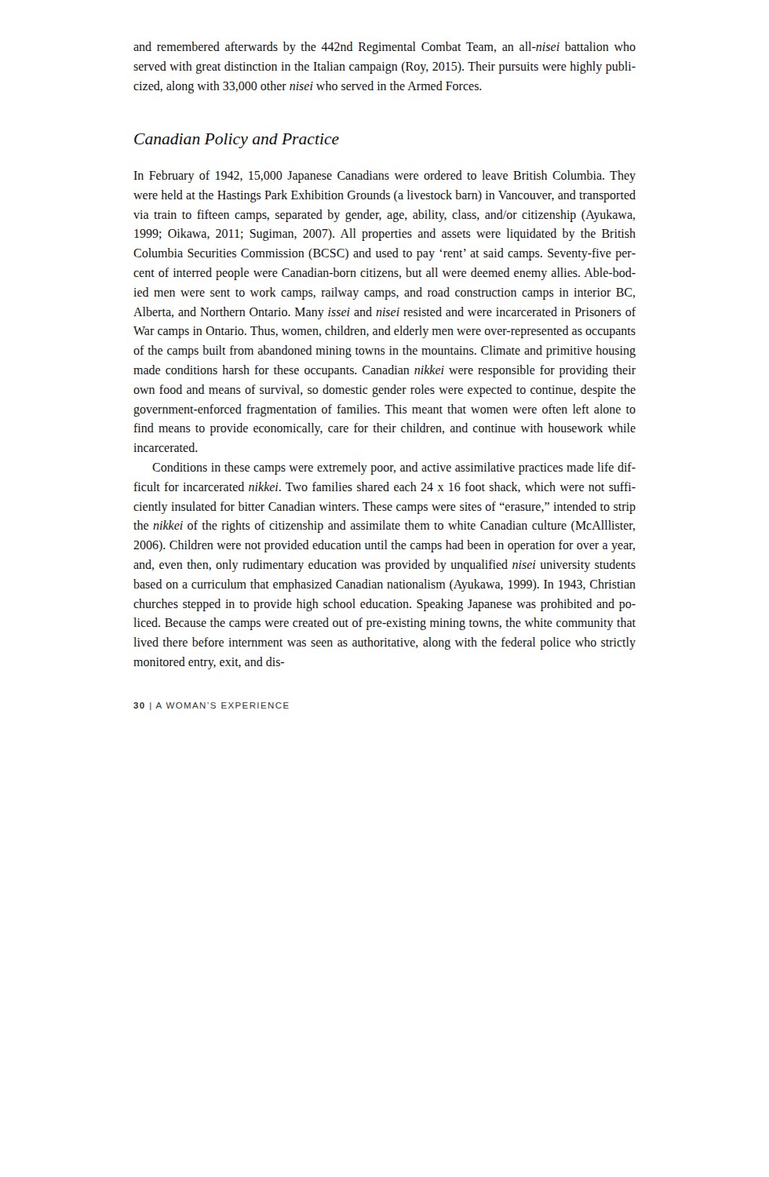and remembered afterwards by the 442nd Regimental Combat Team, an all-nisei battalion who served with great distinction in the Italian campaign (Roy, 2015). Their pursuits were highly publicized, along with 33,000 other nisei who served in the Armed Forces.
Canadian Policy and Practice
In February of 1942, 15,000 Japanese Canadians were ordered to leave British Columbia. They were held at the Hastings Park Exhibition Grounds (a livestock barn) in Vancouver, and transported via train to fifteen camps, separated by gender, age, ability, class, and/or citizenship (Ayukawa, 1999; Oikawa, 2011; Sugiman, 2007). All properties and assets were liquidated by the British Columbia Securities Commission (BCSC) and used to pay ‘rent’ at said camps. Seventy-five percent of interred people were Canadian-born citizens, but all were deemed enemy allies. Able-bodied men were sent to work camps, railway camps, and road construction camps in interior BC, Alberta, and Northern Ontario. Many issei and nisei resisted and were incarcerated in Prisoners of War camps in Ontario. Thus, women, children, and elderly men were over-represented as occupants of the camps built from abandoned mining towns in the mountains. Climate and primitive housing made conditions harsh for these occupants. Canadian nikkei were responsible for providing their own food and means of survival, so domestic gender roles were expected to continue, despite the government-enforced fragmentation of families. This meant that women were often left alone to find means to provide economically, care for their children, and continue with housework while incarcerated.
Conditions in these camps were extremely poor, and active assimilative practices made life difficult for incarcerated nikkei. Two families shared each 24 x 16 foot shack, which were not sufficiently insulated for bitter Canadian winters. These camps were sites of “erasure,” intended to strip the nikkei of the rights of citizenship and assimilate them to white Canadian culture (McAlllister, 2006). Children were not provided education until the camps had been in operation for over a year, and, even then, only rudimentary education was provided by unqualified nisei university students based on a curriculum that emphasized Canadian nationalism (Ayukawa, 1999). In 1943, Christian churches stepped in to provide high school education. Speaking Japanese was prohibited and policed. Because the camps were created out of pre-existing mining towns, the white community that lived there before internment was seen as authoritative, along with the federal police who strictly monitored entry, exit, and dis-
30 | A Woman’s Experience